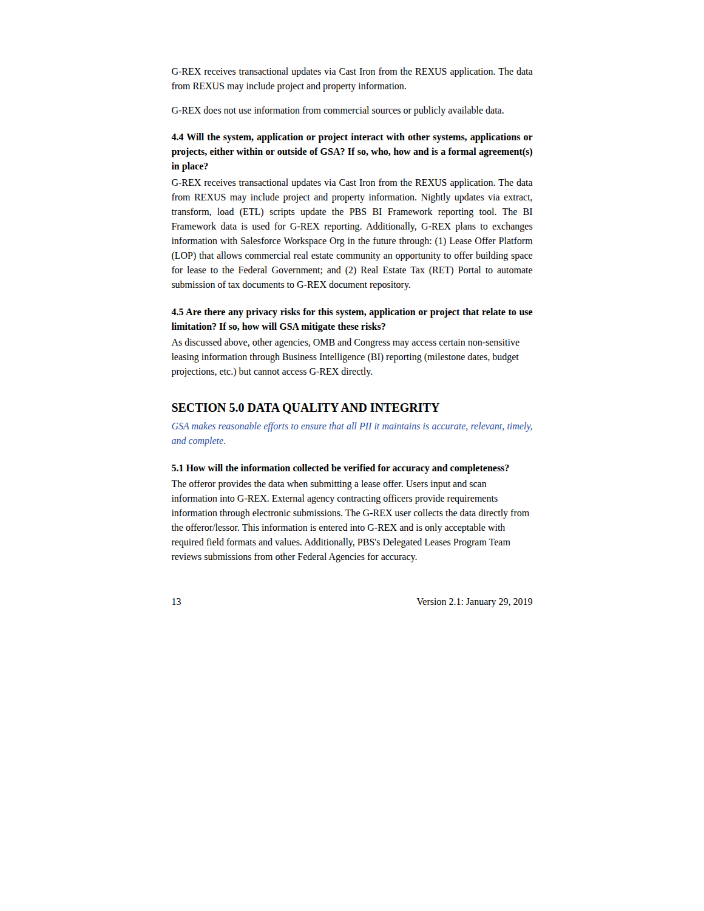G-REX receives transactional updates via Cast Iron from the REXUS application. The data from REXUS may include project and property information.
G-REX does not use information from commercial sources or publicly available data.
4.4 Will the system, application or project interact with other systems, applications or projects, either within or outside of GSA? If so, who, how and is a formal agreement(s) in place?
G-REX receives transactional updates via Cast Iron from the REXUS application. The data from REXUS may include project and property information. Nightly updates via extract, transform, load (ETL) scripts update the PBS BI Framework reporting tool. The BI Framework data is used for G-REX reporting. Additionally, G-REX plans to exchanges information with Salesforce Workspace Org in the future through: (1) Lease Offer Platform (LOP) that allows commercial real estate community an opportunity to offer building space for lease to the Federal Government; and (2) Real Estate Tax (RET) Portal to automate submission of tax documents to G-REX document repository.
4.5 Are there any privacy risks for this system, application or project that relate to use limitation? If so, how will GSA mitigate these risks?
As discussed above, other agencies, OMB and Congress may access certain non-sensitive leasing information through Business Intelligence (BI) reporting (milestone dates, budget projections, etc.) but cannot access G-REX directly.
SECTION 5.0 DATA QUALITY AND INTEGRITY
GSA makes reasonable efforts to ensure that all PII it maintains is accurate, relevant, timely, and complete.
5.1 How will the information collected be verified for accuracy and completeness?
The offeror provides the data when submitting a lease offer. Users input and scan information into G-REX. External agency contracting officers provide requirements information through electronic submissions. The G-REX user collects the data directly from the offeror/lessor. This information is entered into G-REX and is only acceptable with required field formats and values. Additionally, PBS's Delegated Leases Program Team reviews submissions from other Federal Agencies for accuracy.
13 Version 2.1: January 29, 2019